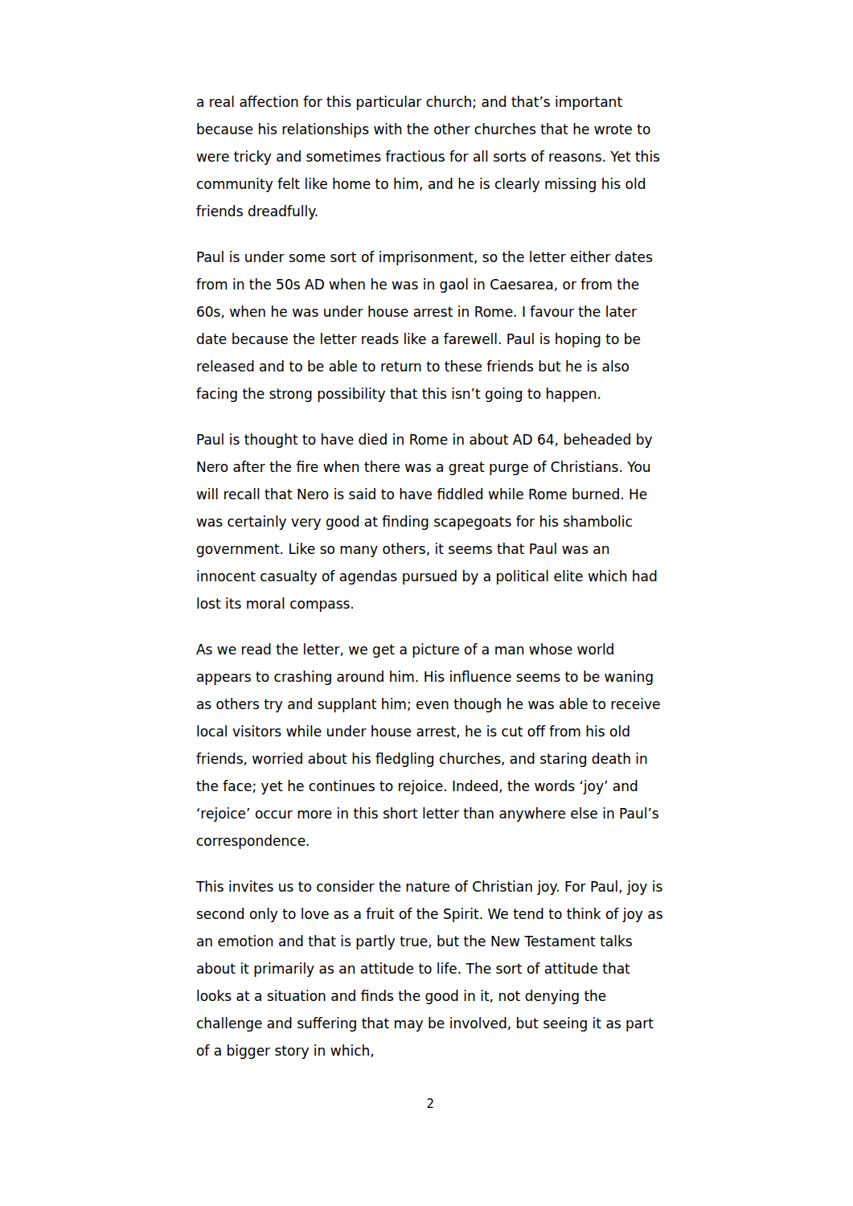a real affection for this particular church; and that’s important because his relationships with the other churches that he wrote to were tricky and sometimes fractious for all sorts of reasons. Yet this community felt like home to him, and he is clearly missing his old friends dreadfully.
Paul is under some sort of imprisonment, so the letter either dates from in the 50s AD when he was in gaol in Caesarea, or from the 60s, when he was under house arrest in Rome. I favour the later date because the letter reads like a farewell. Paul is hoping to be released and to be able to return to these friends but he is also facing the strong possibility that this isn’t going to happen.
Paul is thought to have died in Rome in about AD 64, beheaded by Nero after the fire when there was a great purge of Christians. You will recall that Nero is said to have fiddled while Rome burned. He was certainly very good at finding scapegoats for his shambolic government. Like so many others, it seems that Paul was an innocent casualty of agendas pursued by a political elite which had lost its moral compass.
As we read the letter, we get a picture of a man whose world appears to crashing around him. His influence seems to be waning as others try and supplant him; even though he was able to receive local visitors while under house arrest, he is cut off from his old friends, worried about his fledgling churches, and staring death in the face; yet he continues to rejoice. Indeed, the words ‘joy’ and ‘rejoice’ occur more in this short letter than anywhere else in Paul’s correspondence.
This invites us to consider the nature of Christian joy. For Paul, joy is second only to love as a fruit of the Spirit. We tend to think of joy as an emotion and that is partly true, but the New Testament talks about it primarily as an attitude to life. The sort of attitude that looks at a situation and finds the good in it, not denying the challenge and suffering that may be involved, but seeing it as part of a bigger story in which,
2